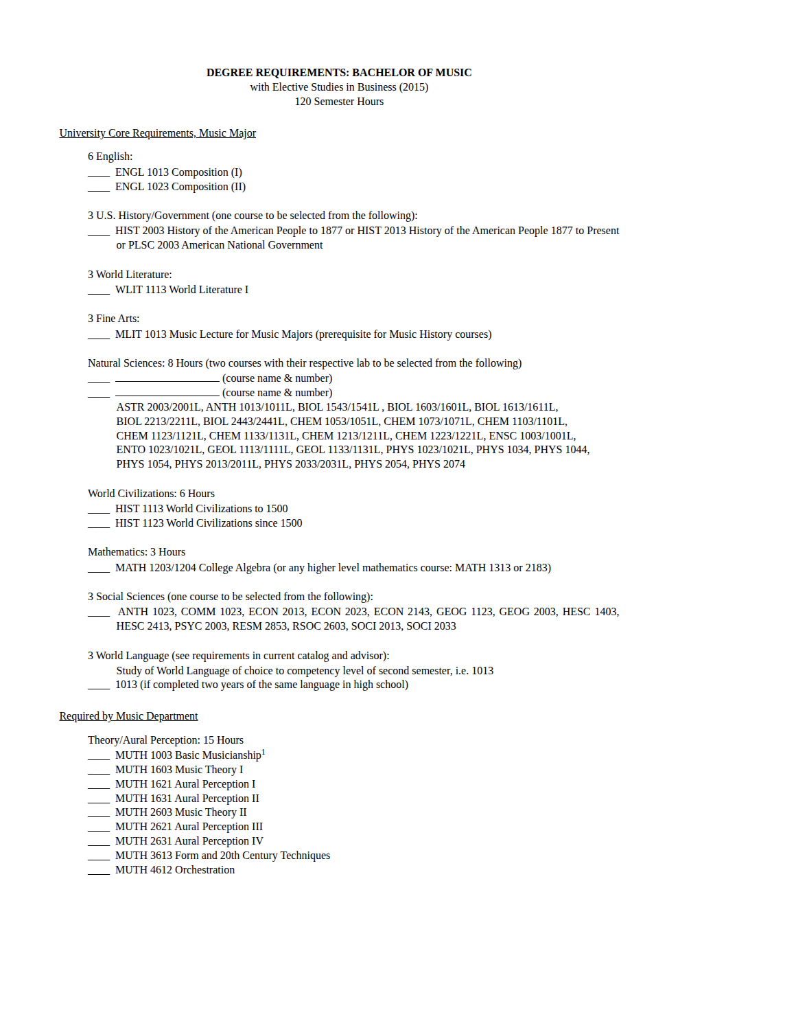DEGREE REQUIREMENTS: BACHELOR OF MUSIC
with Elective Studies in Business (2015)
120 Semester Hours
University Core Requirements, Music Major
6 English:
ENGL 1013 Composition (I)
ENGL 1023 Composition (II)
3 U.S. History/Government (one course to be selected from the following):
HIST 2003 History of the American People to 1877 or HIST 2013 History of the American People 1877 to Present or PLSC 2003 American National Government
3 World Literature:
WLIT 1113 World Literature I
3 Fine Arts:
MLIT 1013 Music Lecture for Music Majors (prerequisite for Music History courses)
Natural Sciences: 8 Hours (two courses with their respective lab to be selected from the following)
(course name & number)
(course name & number)
ASTR 2003/2001L, ANTH 1013/1011L, BIOL 1543/1541L , BIOL 1603/1601L, BIOL 1613/1611L,
BIOL 2213/2211L, BIOL 2443/2441L, CHEM 1053/1051L, CHEM 1073/1071L, CHEM 1103/1101L,
CHEM 1123/1121L, CHEM 1133/1131L, CHEM 1213/1211L, CHEM 1223/1221L, ENSC 1003/1001L,
ENTO 1023/1021L, GEOL 1113/1111L, GEOL 1133/1131L, PHYS 1023/1021L, PHYS 1034, PHYS 1044,
PHYS 1054, PHYS 2013/2011L, PHYS 2033/2031L, PHYS 2054, PHYS 2074
World Civilizations: 6 Hours
HIST 1113 World Civilizations to 1500
HIST 1123 World Civilizations since 1500
Mathematics: 3 Hours
MATH 1203/1204 College Algebra (or any higher level mathematics course: MATH 1313 or 2183)
3 Social Sciences (one course to be selected from the following):
ANTH 1023, COMM 1023, ECON 2013, ECON 2023, ECON 2143, GEOG 1123, GEOG 2003, HESC 1403, HESC 2413, PSYC 2003, RESM 2853, RSOC 2603, SOCI 2013, SOCI 2033
3 World Language (see requirements in current catalog and advisor):
Study of World Language of choice to competency level of second semester, i.e. 1013
1013 (if completed two years of the same language in high school)
Required by Music Department
Theory/Aural Perception: 15 Hours
MUTH 1003 Basic Musicianship1
MUTH 1603 Music Theory I
MUTH 1621 Aural Perception I
MUTH 1631 Aural Perception II
MUTH 2603 Music Theory II
MUTH 2621 Aural Perception III
MUTH 2631 Aural Perception IV
MUTH 3613 Form and 20th Century Techniques
MUTH 4612 Orchestration